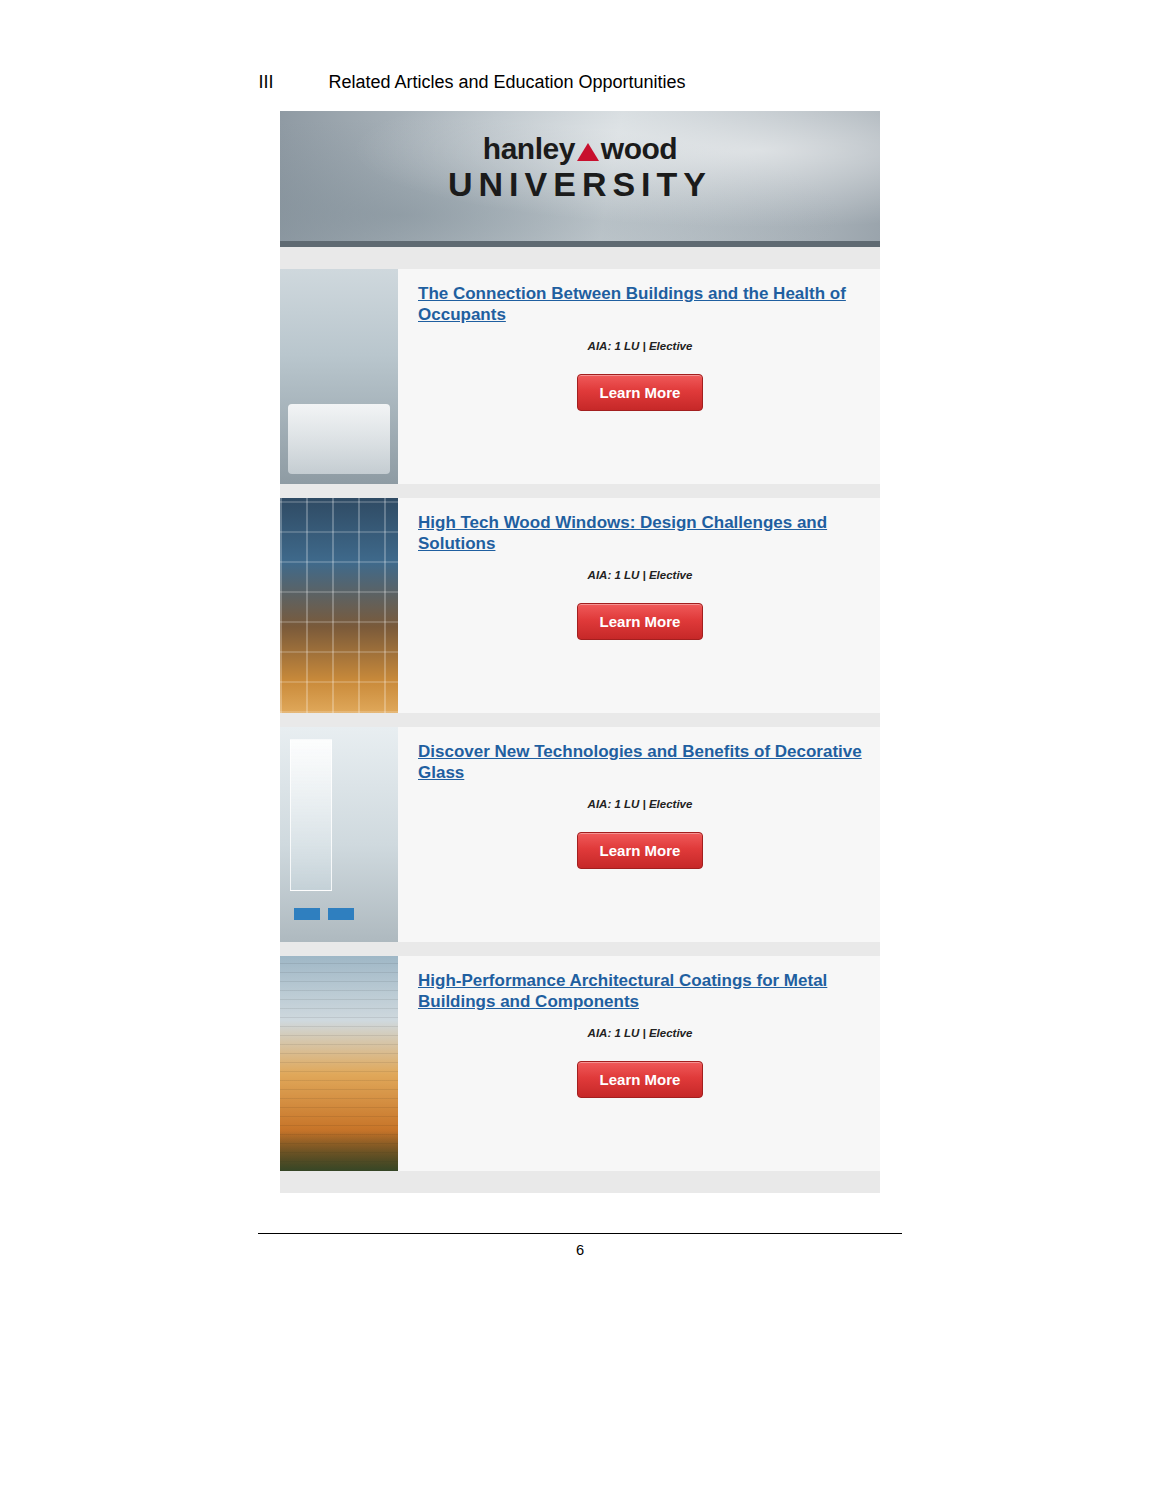IIIRelated Articles and Education Opportunities
hanley wood
UNIVERSITY
The Connection Between Buildings and the Health of Occupants
AIA: 1 LU | Elective
Learn More
High Tech Wood Windows: Design Challenges and Solutions
AIA: 1 LU | Elective
Learn More
Discover New Technologies and Benefits of Decorative Glass
AIA: 1 LU | Elective
Learn More
High-Performance Architectural Coatings for Metal Buildings and Components
AIA: 1 LU | Elective
Learn More
6